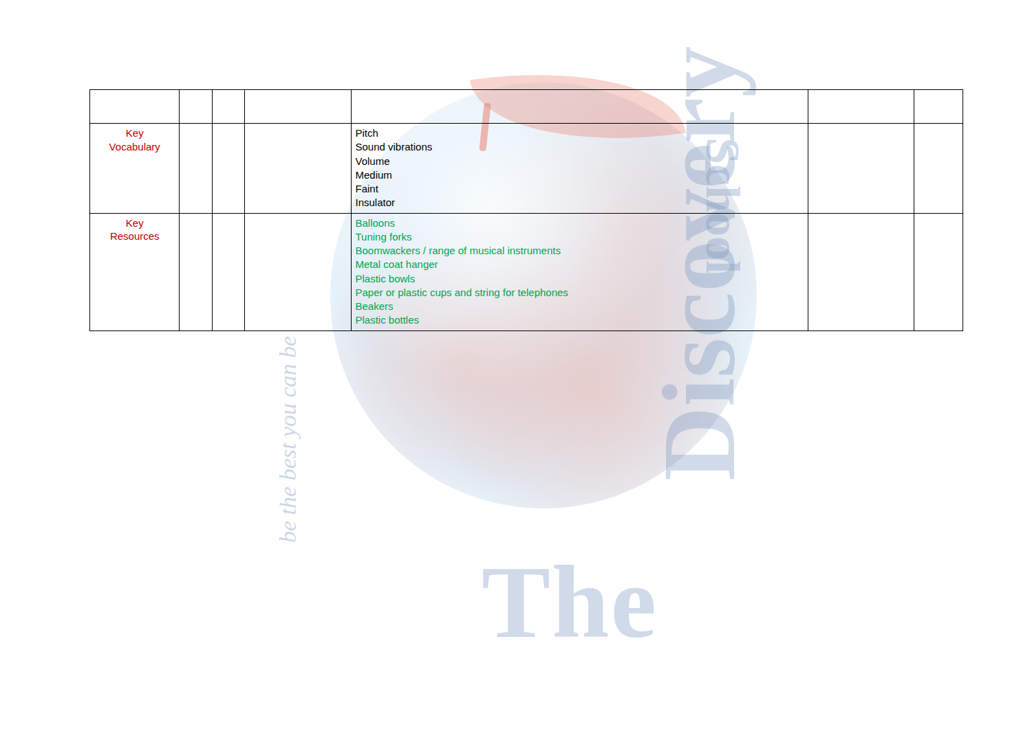The
Discovery
School
be the best you can be
| Key Vocabulary | | | | Pitch Sound vibrations Volume Medium Faint Insulator | | |
| Key Resources | | | | Balloons Tuning forks Boomwackers / range of musical instruments Metal coat hanger Plastic bowls Paper or plastic cups and string for telephones Beakers Plastic bottles | | |